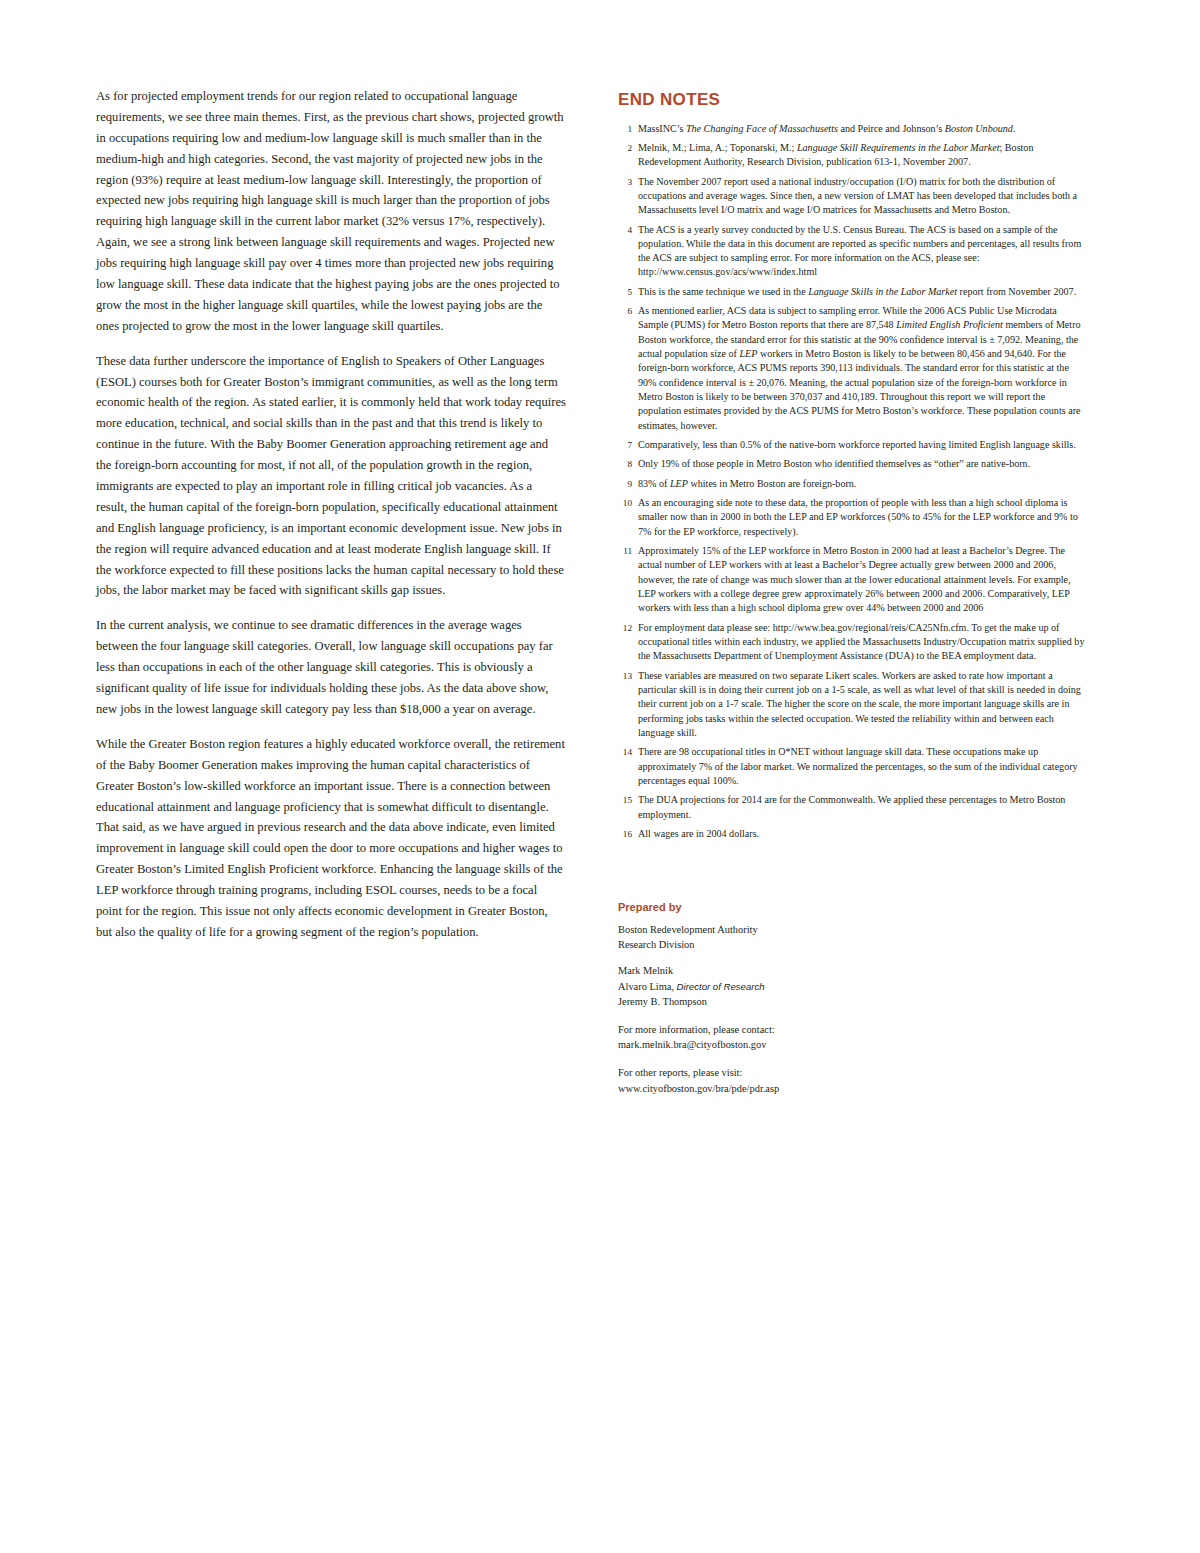As for projected employment trends for our region related to occupational language requirements, we see three main themes. First, as the previous chart shows, projected growth in occupations requiring low and medium-low language skill is much smaller than in the medium-high and high categories. Second, the vast majority of projected new jobs in the region (93%) require at least medium-low language skill. Interestingly, the proportion of expected new jobs requiring high language skill is much larger than the proportion of jobs requiring high language skill in the current labor market (32% versus 17%, respectively). Again, we see a strong link between language skill requirements and wages. Projected new jobs requiring high language skill pay over 4 times more than projected new jobs requiring low language skill. These data indicate that the highest paying jobs are the ones projected to grow the most in the higher language skill quartiles, while the lowest paying jobs are the ones projected to grow the most in the lower language skill quartiles.
These data further underscore the importance of English to Speakers of Other Languages (ESOL) courses both for Greater Boston’s immigrant communities, as well as the long term economic health of the region. As stated earlier, it is commonly held that work today requires more education, technical, and social skills than in the past and that this trend is likely to continue in the future. With the Baby Boomer Generation approaching retirement age and the foreign-born accounting for most, if not all, of the population growth in the region, immigrants are expected to play an important role in filling critical job vacancies. As a result, the human capital of the foreign-born population, specifically educational attainment and English language proficiency, is an important economic development issue. New jobs in the region will require advanced education and at least moderate English language skill. If the workforce expected to fill these positions lacks the human capital necessary to hold these jobs, the labor market may be faced with significant skills gap issues.
In the current analysis, we continue to see dramatic differences in the average wages between the four language skill categories. Overall, low language skill occupations pay far less than occupations in each of the other language skill categories. This is obviously a significant quality of life issue for individuals holding these jobs. As the data above show, new jobs in the lowest language skill category pay less than $18,000 a year on average.
While the Greater Boston region features a highly educated workforce overall, the retirement of the Baby Boomer Generation makes improving the human capital characteristics of Greater Boston’s low-skilled workforce an important issue. There is a connection between educational attainment and language proficiency that is somewhat difficult to disentangle. That said, as we have argued in previous research and the data above indicate, even limited improvement in language skill could open the door to more occupations and higher wages to Greater Boston’s Limited English Proficient workforce. Enhancing the language skills of the LEP workforce through training programs, including ESOL courses, needs to be a focal point for the region. This issue not only affects economic development in Greater Boston, but also the quality of life for a growing segment of the region’s population.
End Notes
MassINC’s The Changing Face of Massachusetts and Peirce and Johnson’s Boston Unbound.
Melnik, M.; Lima, A.; Toponarski, M.; Language Skill Requirements in the Labor Market; Boston Redevelopment Authority, Research Division, publication 613-1, November 2007.
The November 2007 report used a national industry/occupation (I/O) matrix for both the distribution of occupations and average wages. Since then, a new version of LMAT has been developed that includes both a Massachusetts level I/O matrix and wage I/O matrices for Massachusetts and Metro Boston.
The ACS is a yearly survey conducted by the U.S. Census Bureau. The ACS is based on a sample of the population. While the data in this document are reported as specific numbers and percentages, all results from the ACS are subject to sampling error. For more information on the ACS, please see: http://www.census.gov/acs/www/index.html
This is the same technique we used in the Language Skills in the Labor Market report from November 2007.
As mentioned earlier, ACS data is subject to sampling error. While the 2006 ACS Public Use Microdata Sample (PUMS) for Metro Boston reports that there are 87,548 Limited English Proficient members of Metro Boston workforce, the standard error for this statistic at the 90% confidence interval is ± 7,092. Meaning, the actual population size of LEP workers in Metro Boston is likely to be between 80,456 and 94,640. For the foreign-born workforce, ACS PUMS reports 390,113 individuals. The standard error for this statistic at the 90% confidence interval is ± 20,076. Meaning, the actual population size of the foreign-born workforce in Metro Boston is likely to be between 370,037 and 410,189. Throughout this report we will report the population estimates provided by the ACS PUMS for Metro Boston’s workforce. These population counts are estimates, however.
Comparatively, less than 0.5% of the native-born workforce reported having limited English language skills.
Only 19% of those people in Metro Boston who identified themselves as “other” are native-born.
83% of LEP whites in Metro Boston are foreign-born.
As an encouraging side note to these data, the proportion of people with less than a high school diploma is smaller now than in 2000 in both the LEP and EP workforces (50% to 45% for the LEP workforce and 9% to 7% for the EP workforce, respectively).
Approximately 15% of the LEP workforce in Metro Boston in 2000 had at least a Bachelor’s Degree. The actual number of LEP workers with at least a Bachelor’s Degree actually grew between 2000 and 2006, however, the rate of change was much slower than at the lower educational attainment levels. For example, LEP workers with a college degree grew approximately 26% between 2000 and 2006. Comparatively, LEP workers with less than a high school diploma grew over 44% between 2000 and 2006
For employment data please see: http://www.bea.gov/regional/reis/CA25Nfn.cfm. To get the make up of occupational titles within each industry, we applied the Massachusetts Industry/Occupation matrix supplied by the Massachusetts Department of Unemployment Assistance (DUA) to the BEA employment data.
These variables are measured on two separate Likert scales. Workers are asked to rate how important a particular skill is in doing their current job on a 1-5 scale, as well as what level of that skill is needed in doing their current job on a 1-7 scale. The higher the score on the scale, the more important language skills are in performing jobs tasks within the selected occupation. We tested the reliability within and between each language skill.
There are 98 occupational titles in O*NET without language skill data. These occupations make up approximately 7% of the labor market. We normalized the percentages, so the sum of the individual category percentages equal 100%.
The DUA projections for 2014 are for the Commonwealth. We applied these percentages to Metro Boston employment.
All wages are in 2004 dollars.
Prepared by
Boston Redevelopment Authority
Research Division
Mark Melnik
Alvaro Lima, Director of Research
Jeremy B. Thompson
For more information, please contact:
mark.melnik.bra@cityofboston.gov
For other reports, please visit:
www.cityofboston.gov/bra/pde/pdr.asp